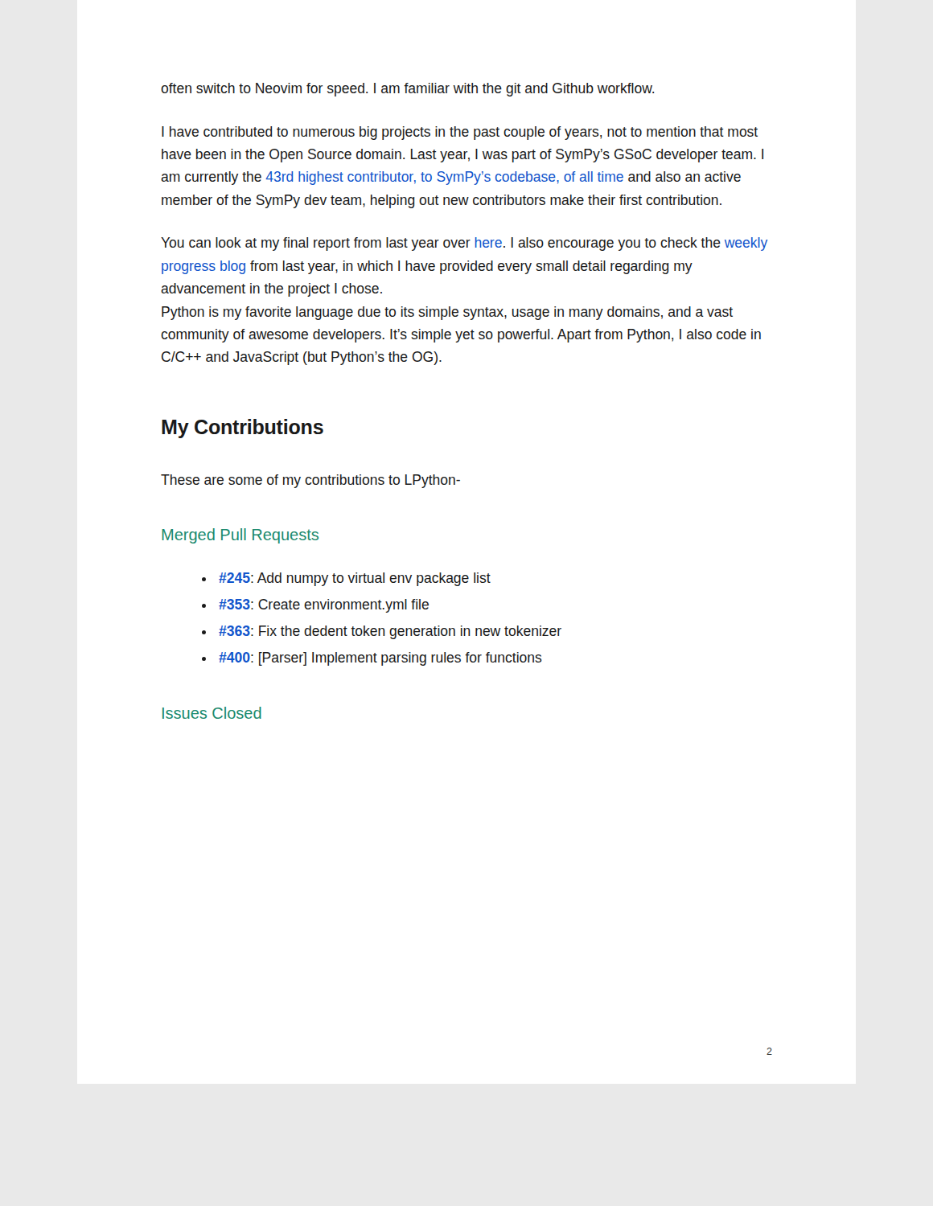often switch to Neovim for speed. I am familiar with the git and Github workflow.
I have contributed to numerous big projects in the past couple of years, not to mention that most have been in the Open Source domain. Last year, I was part of SymPy’s GSoC developer team. I am currently the 43rd highest contributor, to SymPy’s codebase, of all time and also an active member of the SymPy dev team, helping out new contributors make their first contribution.
You can look at my final report from last year over here. I also encourage you to check the weekly progress blog from last year, in which I have provided every small detail regarding my advancement in the project I chose.
Python is my favorite language due to its simple syntax, usage in many domains, and a vast community of awesome developers. It’s simple yet so powerful. Apart from Python, I also code in C/C++ and JavaScript (but Python’s the OG).
My Contributions
These are some of my contributions to LPython-
Merged Pull Requests
#245: Add numpy to virtual env package list
#353: Create environment.yml file
#363: Fix the dedent token generation in new tokenizer
#400: [Parser] Implement parsing rules for functions
Issues Closed
2